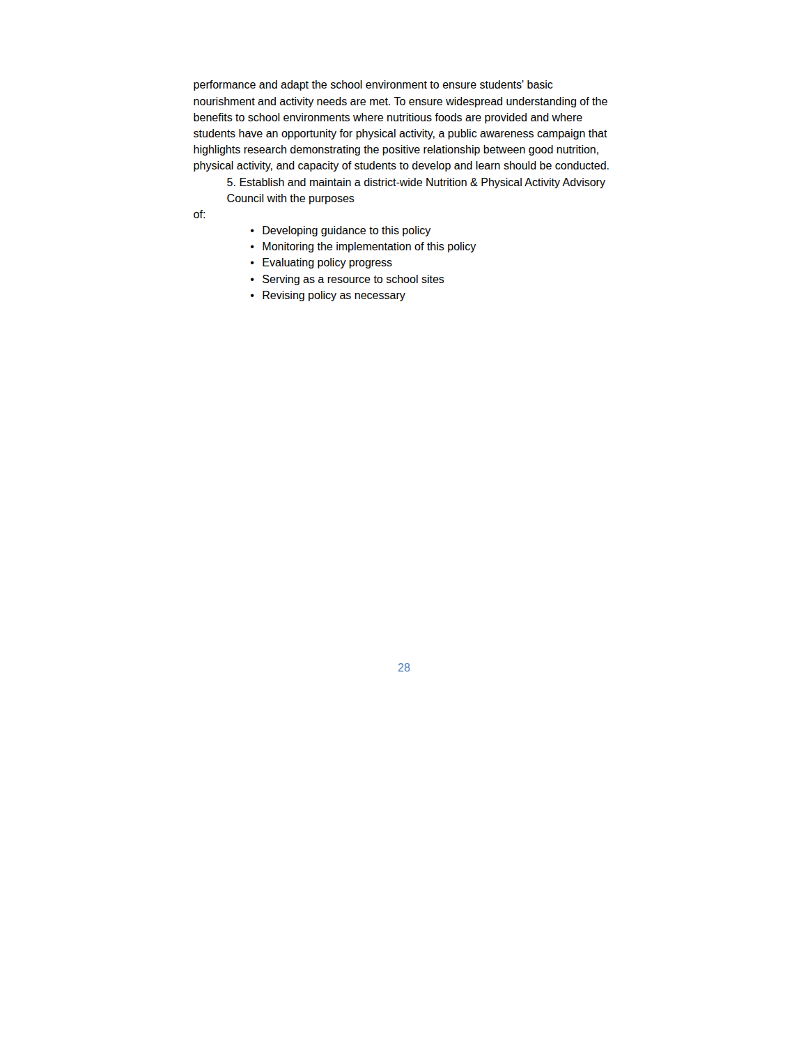performance and adapt the school environment to ensure students' basic nourishment and activity needs are met. To ensure widespread understanding of the benefits to school environments where nutritious foods are provided and where students have an opportunity for physical activity, a public awareness campaign that highlights research demonstrating the positive relationship between good nutrition, physical activity, and capacity of students to develop and learn should be conducted.
5. Establish and maintain a district-wide Nutrition & Physical Activity Advisory Council with the purposes
of:
Developing guidance to this policy
Monitoring the implementation of this policy
Evaluating policy progress
Serving as a resource to school sites
Revising policy as necessary
28